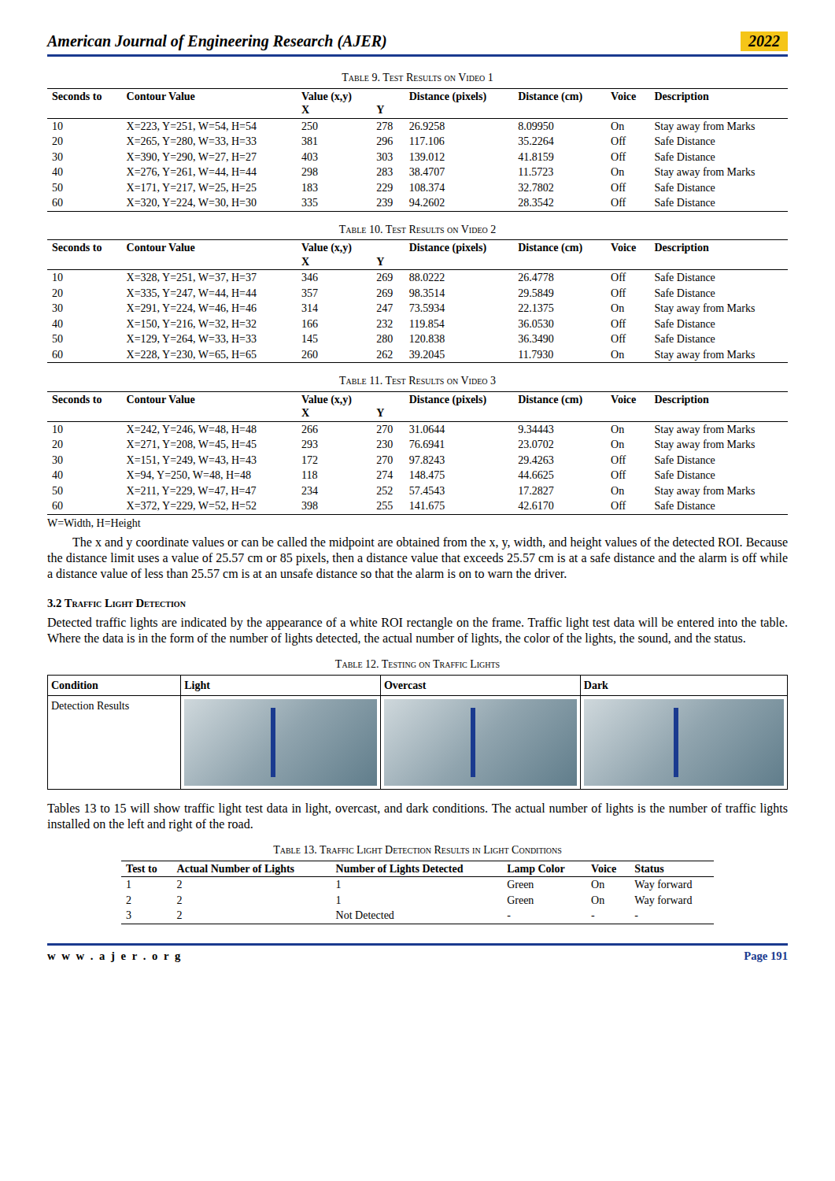American Journal of Engineering Research (AJER)
2022
Table 9. Test Results on Video 1
| Seconds to | Contour Value | Value (x,y) X | Y | Distance (pixels) | Distance (cm) | Voice | Description |
| --- | --- | --- | --- | --- | --- | --- | --- |
| 10 | X=223, Y=251, W=54, H=54 | 250 | 278 | 26.9258 | 8.09950 | On | Stay away from Marks |
| 20 | X=265, Y=280, W=33, H=33 | 381 | 296 | 117.106 | 35.2264 | Off | Safe Distance |
| 30 | X=390, Y=290, W=27, H=27 | 403 | 303 | 139.012 | 41.8159 | Off | Safe Distance |
| 40 | X=276, Y=261, W=44, H=44 | 298 | 283 | 38.4707 | 11.5723 | On | Stay away from Marks |
| 50 | X=171, Y=217, W=25, H=25 | 183 | 229 | 108.374 | 32.7802 | Off | Safe Distance |
| 60 | X=320, Y=224, W=30, H=30 | 335 | 239 | 94.2602 | 28.3542 | Off | Safe Distance |
Table 10. Test Results on Video 2
| Seconds to | Contour Value | Value (x,y) X | Y | Distance (pixels) | Distance (cm) | Voice | Description |
| --- | --- | --- | --- | --- | --- | --- | --- |
| 10 | X=328, Y=251, W=37, H=37 | 346 | 269 | 88.0222 | 26.4778 | Off | Safe Distance |
| 20 | X=335, Y=247, W=44, H=44 | 357 | 269 | 98.3514 | 29.5849 | Off | Safe Distance |
| 30 | X=291, Y=224, W=46, H=46 | 314 | 247 | 73.5934 | 22.1375 | On | Stay away from Marks |
| 40 | X=150, Y=216, W=32, H=32 | 166 | 232 | 119.854 | 36.0530 | Off | Safe Distance |
| 50 | X=129, Y=264, W=33, H=33 | 145 | 280 | 120.838 | 36.3490 | Off | Safe Distance |
| 60 | X=228, Y=230, W=65, H=65 | 260 | 262 | 39.2045 | 11.7930 | On | Stay away from Marks |
Table 11. Test Results on Video 3
| Seconds to | Contour Value | Value (x,y) X | Y | Distance (pixels) | Distance (cm) | Voice | Description |
| --- | --- | --- | --- | --- | --- | --- | --- |
| 10 | X=242, Y=246, W=48, H=48 | 266 | 270 | 31.0644 | 9.34443 | On | Stay away from Marks |
| 20 | X=271, Y=208, W=45, H=45 | 293 | 230 | 76.6941 | 23.0702 | On | Stay away from Marks |
| 30 | X=151, Y=249, W=43, H=43 | 172 | 270 | 97.8243 | 29.4263 | Off | Safe Distance |
| 40 | X=94, Y=250, W=48, H=48 | 118 | 274 | 148.475 | 44.6625 | Off | Safe Distance |
| 50 | X=211, Y=229, W=47, H=47 | 234 | 252 | 57.4543 | 17.2827 | On | Stay away from Marks |
| 60 | X=372, Y=229, W=52, H=52 | 398 | 255 | 141.675 | 42.6170 | Off | Safe Distance |
W=Width, H=Height
The x and y coordinate values or can be called the midpoint are obtained from the x, y, width, and height values of the detected ROI. Because the distance limit uses a value of 25.57 cm or 85 pixels, then a distance value that exceeds 25.57 cm is at a safe distance and the alarm is off while a distance value of less than 25.57 cm is at an unsafe distance so that the alarm is on to warn the driver.
3.2 Traffic Light Detection
Detected traffic lights are indicated by the appearance of a white ROI rectangle on the frame. Traffic light test data will be entered into the table. Where the data is in the form of the number of lights detected, the actual number of lights, the color of the lights, the sound, and the status.
Table 12. Testing on Traffic Lights
| Condition | Light | Overcast | Dark |
| --- | --- | --- | --- |
| Detection Results | | | |
Tables 13 to 15 will show traffic light test data in light, overcast, and dark conditions. The actual number of lights is the number of traffic lights installed on the left and right of the road.
Table 13. Traffic Light Detection Results in Light Conditions
| Test to | Actual Number of Lights | Number of Lights Detected | Lamp Color | Voice | Status |
| --- | --- | --- | --- | --- | --- |
| 1 | 2 | 1 | Green | On | Way forward |
| 2 | 2 | 1 | Green | On | Way forward |
| 3 | 2 | Not Detected | - | - | - |
w w w . a j e r . o r g
Page 191